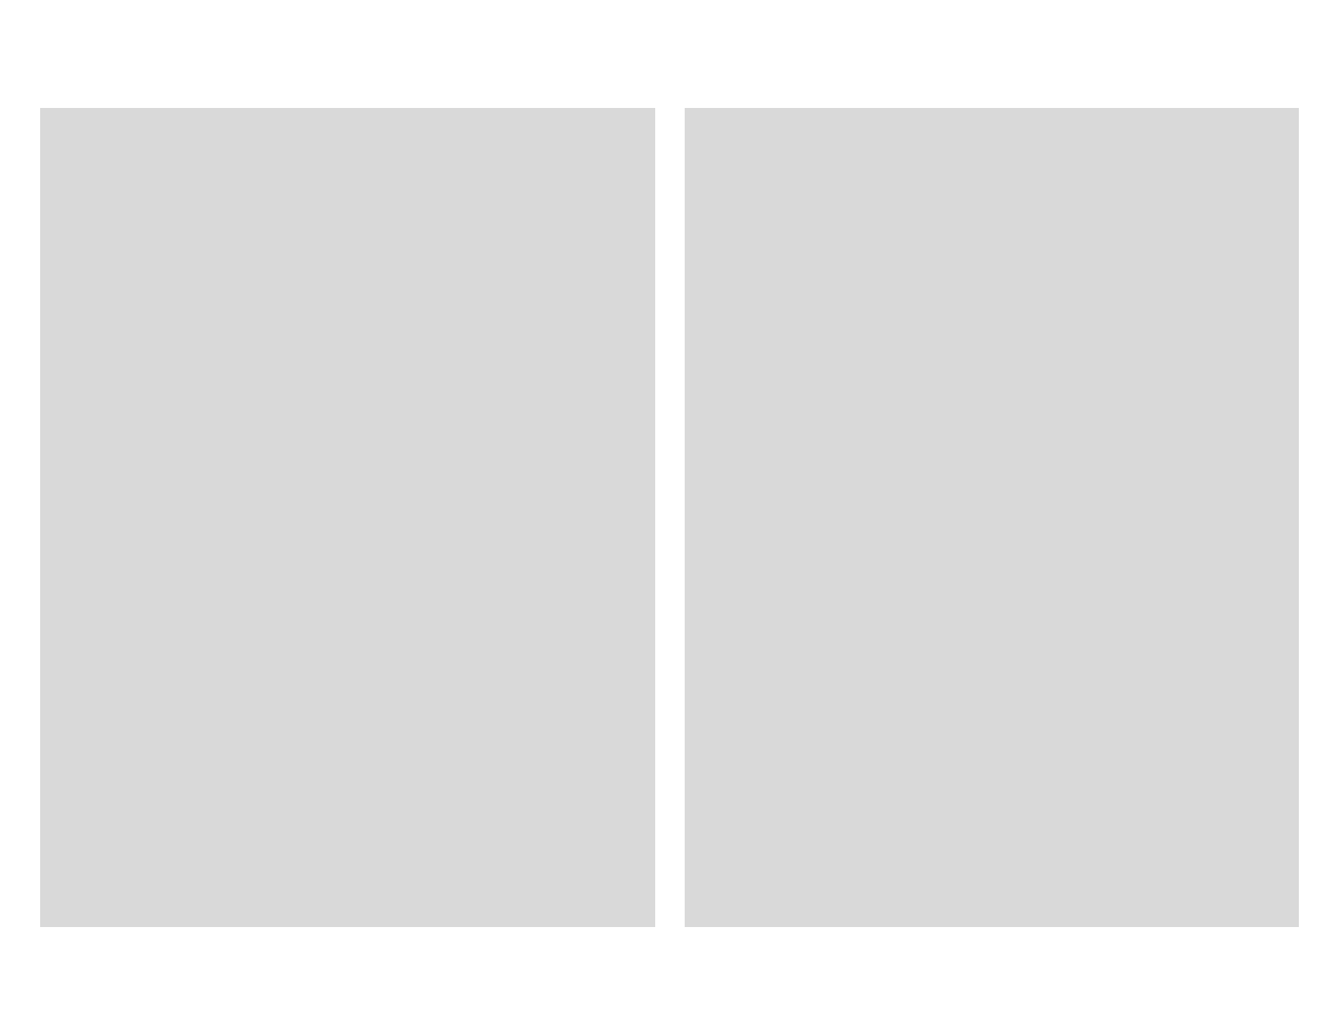The Easter Bunny poses with a smiling resident outside the building.
A masked resident holding a bag of popcorn stands arm in arm with the Easter Bunny.